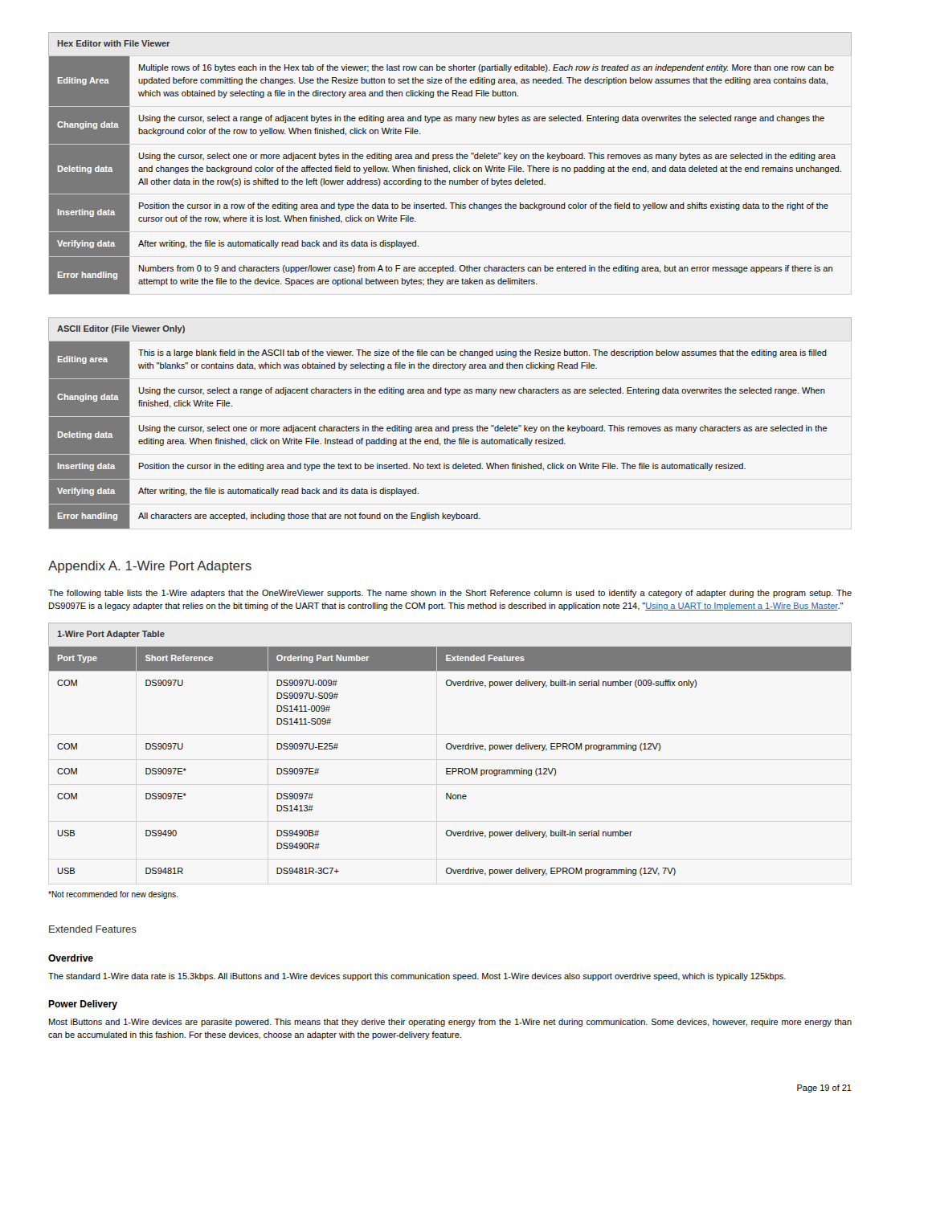Hex Editor with File Viewer
| Editing Area | Multiple rows of 16 bytes each in the Hex tab of the viewer; the last row can be shorter (partially editable). Each row is treated as an independent entity. More than one row can be updated before committing the changes. Use the Resize button to set the size of the editing area, as needed. The description below assumes that the editing area contains data, which was obtained by selecting a file in the directory area and then clicking the Read File button. |
| Changing data | Using the cursor, select a range of adjacent bytes in the editing area and type as many new bytes as are selected. Entering data overwrites the selected range and changes the background color of the row to yellow. When finished, click on Write File. |
| Deleting data | Using the cursor, select one or more adjacent bytes in the editing area and press the "delete" key on the keyboard. This removes as many bytes as are selected in the editing area and changes the background color of the affected field to yellow. When finished, click on Write File. There is no padding at the end, and data deleted at the end remains unchanged. All other data in the row(s) is shifted to the left (lower address) according to the number of bytes deleted. |
| Inserting data | Position the cursor in a row of the editing area and type the data to be inserted. This changes the background color of the field to yellow and shifts existing data to the right of the cursor out of the row, where it is lost. When finished, click on Write File. |
| Verifying data | After writing, the file is automatically read back and its data is displayed. |
| Error handling | Numbers from 0 to 9 and characters (upper/lower case) from A to F are accepted. Other characters can be entered in the editing area, but an error message appears if there is an attempt to write the file to the device. Spaces are optional between bytes; they are taken as delimiters. |
ASCII Editor (File Viewer Only)
| Editing area | This is a large blank field in the ASCII tab of the viewer. The size of the file can be changed using the Resize button. The description below assumes that the editing area is filled with "blanks" or contains data, which was obtained by selecting a file in the directory area and then clicking Read File. |
| Changing data | Using the cursor, select a range of adjacent characters in the editing area and type as many new characters as are selected. Entering data overwrites the selected range. When finished, click Write File. |
| Deleting data | Using the cursor, select one or more adjacent characters in the editing area and press the "delete" key on the keyboard. This removes as many characters as are selected in the editing area. When finished, click on Write File. Instead of padding at the end, the file is automatically resized. |
| Inserting data | Position the cursor in the editing area and type the text to be inserted. No text is deleted. When finished, click on Write File. The file is automatically resized. |
| Verifying data | After writing, the file is automatically read back and its data is displayed. |
| Error handling | All characters are accepted, including those that are not found on the English keyboard. |
Appendix A. 1-Wire Port Adapters
The following table lists the 1-Wire adapters that the OneWireViewer supports. The name shown in the Short Reference column is used to identify a category of adapter during the program setup. The DS9097E is a legacy adapter that relies on the bit timing of the UART that is controlling the COM port. This method is described in application note 214, "Using a UART to Implement a 1-Wire Bus Master."
1-Wire Port Adapter Table
| Port Type | Short Reference | Ordering Part Number | Extended Features |
| --- | --- | --- | --- |
| COM | DS9097U | DS9097U-009# DS9097U-S09# DS1411-009# DS1411-S09# | Overdrive, power delivery, built-in serial number (009-suffix only) |
| COM | DS9097U | DS9097U-E25# | Overdrive, power delivery, EPROM programming (12V) |
| COM | DS9097E* | DS9097E# | EPROM programming (12V) |
| COM | DS9097E* | DS9097# DS1413# | None |
| USB | DS9490 | DS9490B# DS9490R# | Overdrive, power delivery, built-in serial number |
| USB | DS9481R | DS9481R-3C7+ | Overdrive, power delivery, EPROM programming (12V, 7V) |
*Not recommended for new designs.
Extended Features
Overdrive
The standard 1-Wire data rate is 15.3kbps. All i Buttons and 1-Wire devices support this communication speed. Most 1-Wire devices also support overdrive speed, which is typically 125kbps.
Power Delivery
Most i Buttons and 1-Wire devices are parasite powered. This means that they derive their operating energy from the 1-Wire net during communication. Some devices, however, require more energy than can be accumulated in this fashion. For these devices, choose an adapter with the power-delivery feature.
Page 19 of 21